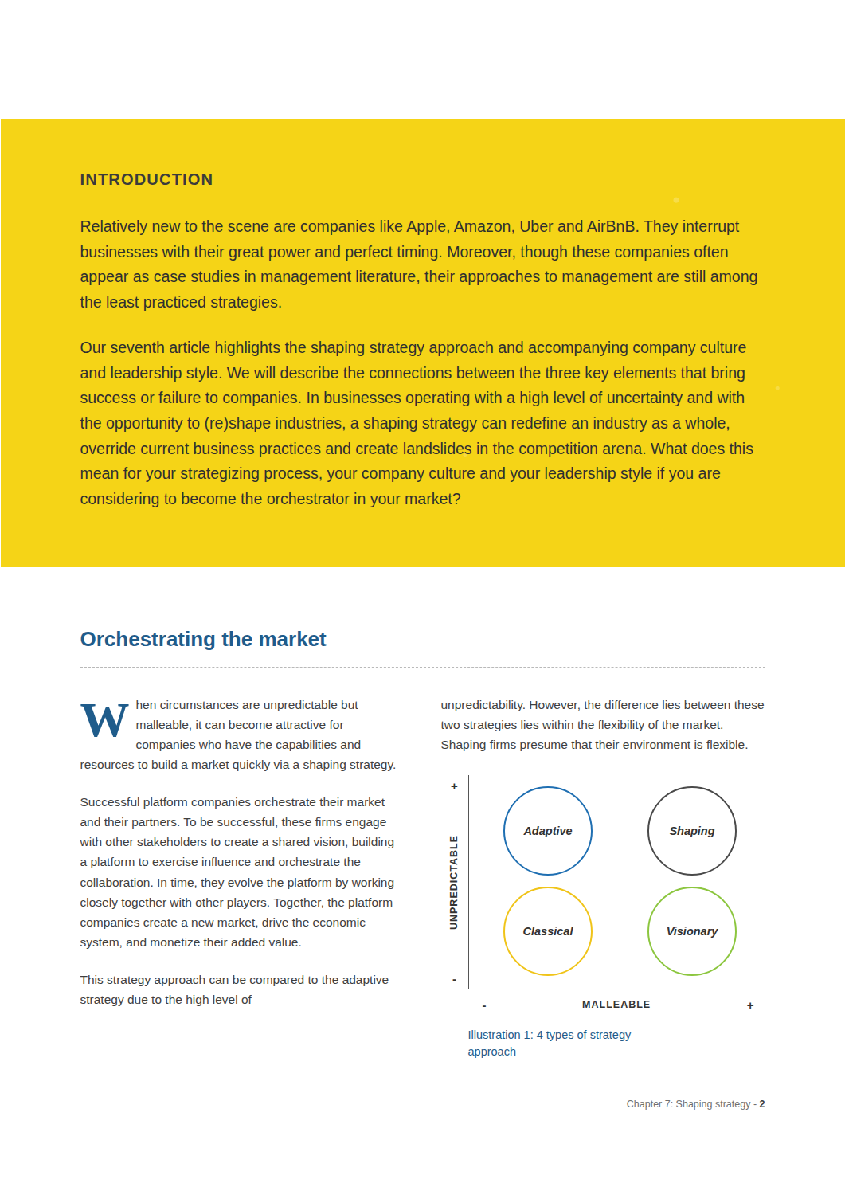INTRODUCTION
Relatively new to the scene are companies like Apple, Amazon, Uber and AirBnB. They interrupt businesses with their great power and perfect timing. Moreover, though these companies often appear as case studies in management literature, their approaches to management are still among the least practiced strategies.
Our seventh article highlights the shaping strategy approach and accompanying company culture and leadership style. We will describe the connections between the three key elements that bring success or failure to companies. In businesses operating with a high level of uncertainty and with the opportunity to (re)shape industries, a shaping strategy can redefine an industry as a whole, override current business practices and create landslides in the competition arena. What does this mean for your strategizing process, your company culture and your leadership style if you are considering to become the orchestrator in your market?
Orchestrating the market
When circumstances are unpredictable but malleable, it can become attractive for companies who have the capabilities and resources to build a market quickly via a shaping strategy.
Successful platform companies orchestrate their market and their partners. To be successful, these firms engage with other stakeholders to create a shared vision, building a platform to exercise influence and orchestrate the collaboration. In time, they evolve the platform by working closely together with other players. Together, the platform companies create a new market, drive the economic system, and monetize their added value.
This strategy approach can be compared to the adaptive strategy due to the high level of
unpredictability. However, the difference lies between these two strategies lies within the flexibility of the market. Shaping firms presume that their environment is flexible.
+ UNPREDICTABLE -
Adaptive
Shaping
Classical
Visionary
- MALLEABLE +
Illustration 1: 4 types of strategy approach
Chapter 7: Shaping strategy - 2